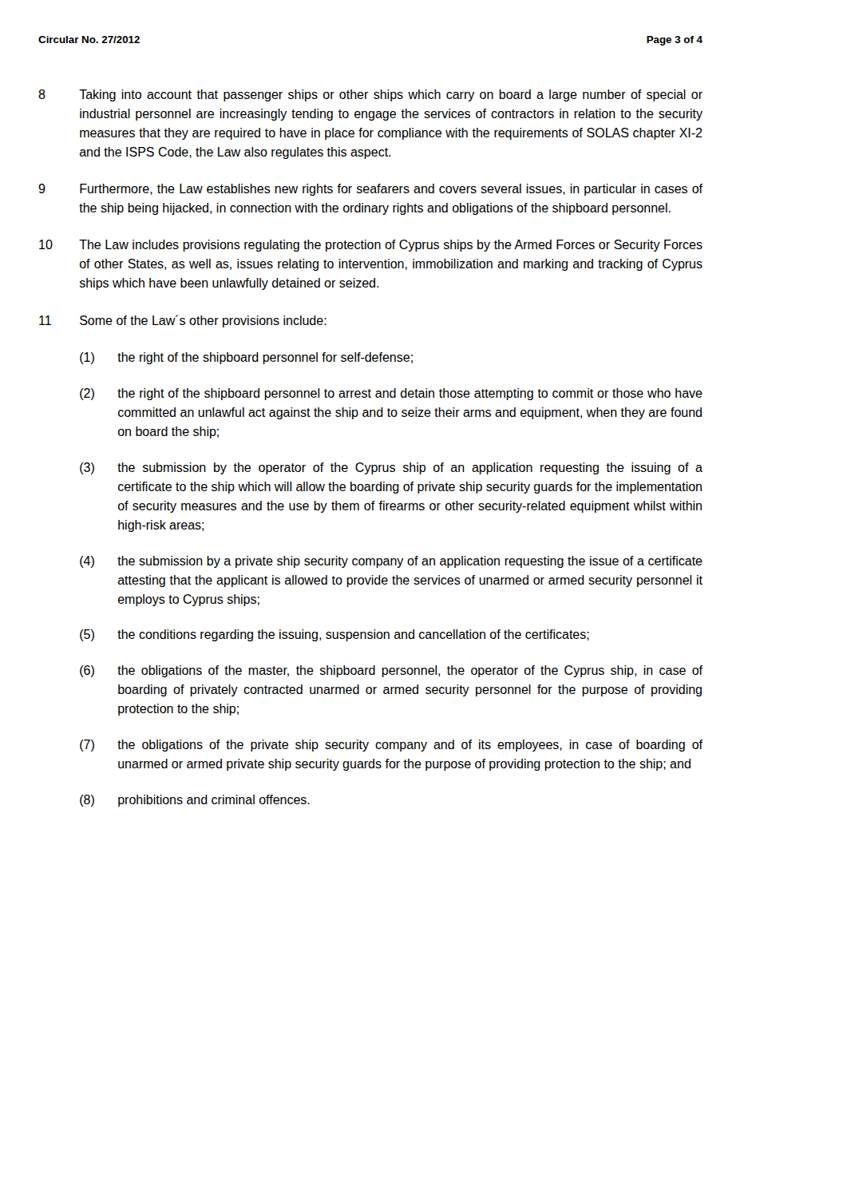Circular No. 27/2012 Page 3 of 4
8
Taking into account that passenger ships or other ships which carry on board a large number of special or industrial personnel are increasingly tending to engage the services of contractors in relation to the security measures that they are required to have in place for compliance with the requirements of SOLAS chapter XI-2 and the ISPS Code, the Law also regulates this aspect.
9
Furthermore, the Law establishes new rights for seafarers and covers several issues, in particular in cases of the ship being hijacked, in connection with the ordinary rights and obligations of the shipboard personnel.
10
The Law includes provisions regulating the protection of Cyprus ships by the Armed Forces or Security Forces of other States, as well as, issues relating to intervention, immobilization and marking and tracking of Cyprus ships which have been unlawfully detained or seized.
11
Some of the Law´s other provisions include:
(1) the right of the shipboard personnel for self-defense;
(2) the right of the shipboard personnel to arrest and detain those attempting to commit or those who have committed an unlawful act against the ship and to seize their arms and equipment, when they are found on board the ship;
(3) the submission by the operator of the Cyprus ship of an application requesting the issuing of a certificate to the ship which will allow the boarding of private ship security guards for the implementation of security measures and the use by them of firearms or other security-related equipment whilst within high-risk areas;
(4) the submission by a private ship security company of an application requesting the issue of a certificate attesting that the applicant is allowed to provide the services of unarmed or armed security personnel it employs to Cyprus ships;
(5) the conditions regarding the issuing, suspension and cancellation of the certificates;
(6) the obligations of the master, the shipboard personnel, the operator of the Cyprus ship, in case of boarding of privately contracted unarmed or armed security personnel for the purpose of providing protection to the ship;
(7) the obligations of the private ship security company and of its employees, in case of boarding of unarmed or armed private ship security guards for the purpose of providing protection to the ship; and
(8) prohibitions and criminal offences.